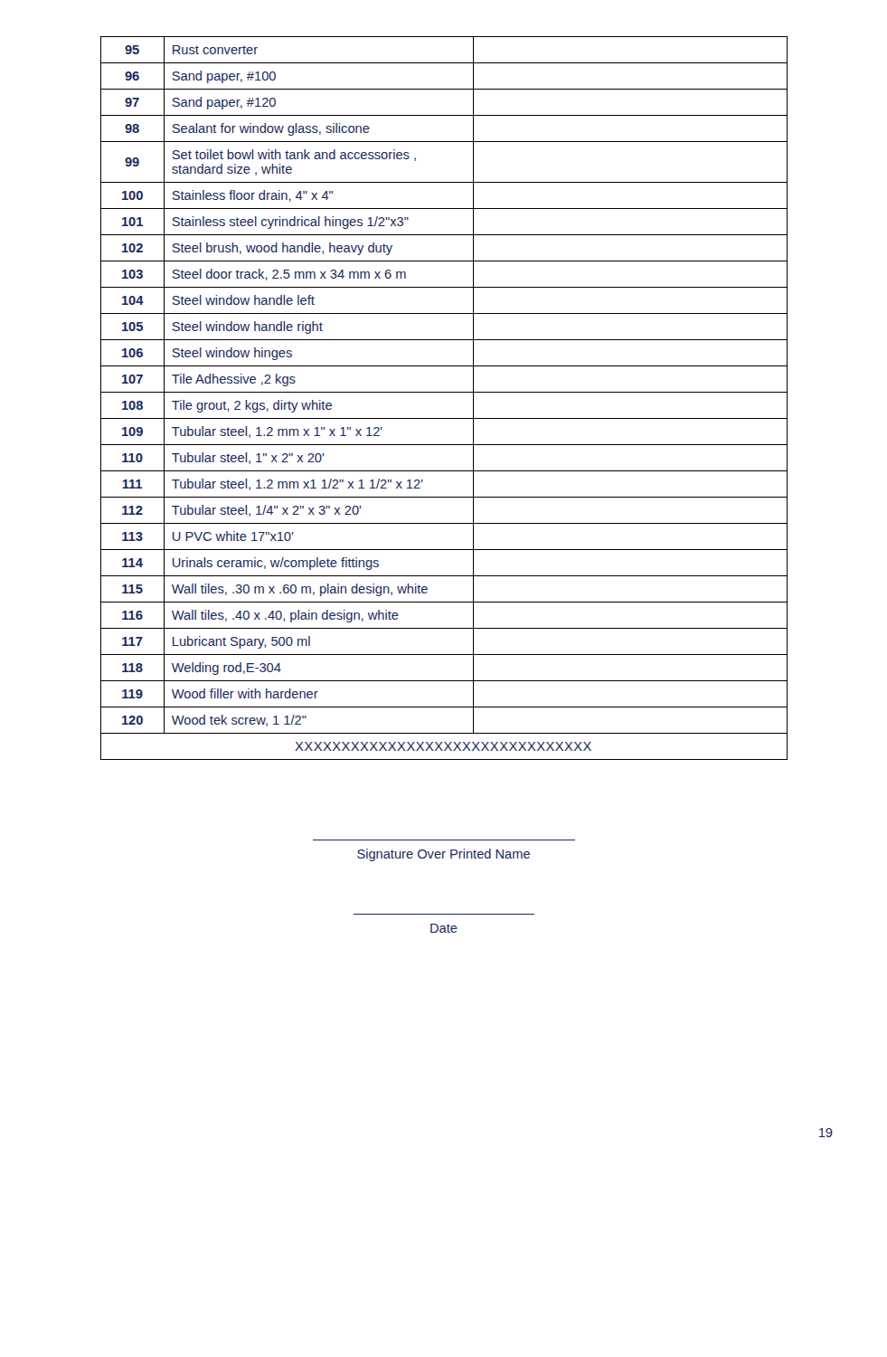| 95 | Rust converter | |
| 96 | Sand paper, #100 | |
| 97 | Sand paper, #120 | |
| 98 | Sealant for window glass, silicone | |
| 99 | Set toilet bowl with tank and accessories , standard size , white | |
| 100 | Stainless floor drain, 4" x 4" | |
| 101 | Stainless steel cyrindrical hinges 1/2"x3" | |
| 102 | Steel brush, wood handle, heavy duty | |
| 103 | Steel door track, 2.5 mm x 34 mm x 6 m | |
| 104 | Steel window handle left | |
| 105 | Steel window handle right | |
| 106 | Steel window hinges | |
| 107 | Tile Adhessive ,2 kgs | |
| 108 | Tile grout, 2 kgs, dirty white | |
| 109 | Tubular steel, 1.2 mm x 1" x 1" x 12' | |
| 110 | Tubular steel, 1" x 2" x 20' | |
| 111 | Tubular steel, 1.2 mm x1 1/2" x 1 1/2" x 12' | |
| 112 | Tubular steel, 1/4" x 2" x 3" x 20' | |
| 113 | U PVC white 17"x10' | |
| 114 | Urinals ceramic, w/complete fittings | |
| 115 | Wall tiles, .30 m x .60 m, plain design, white | |
| 116 | Wall tiles, .40 x .40, plain design, white | |
| 117 | Lubricant Spary, 500 ml | |
| 118 | Welding rod,E-304 | |
| 119 | Wood filler with hardener | |
| 120 | Wood tek screw, 1 1/2" | |
| XXXXXXXXXXXXXXXXXXXXXXXXXXXXXXXX |
Signature Over Printed Name
Date
19